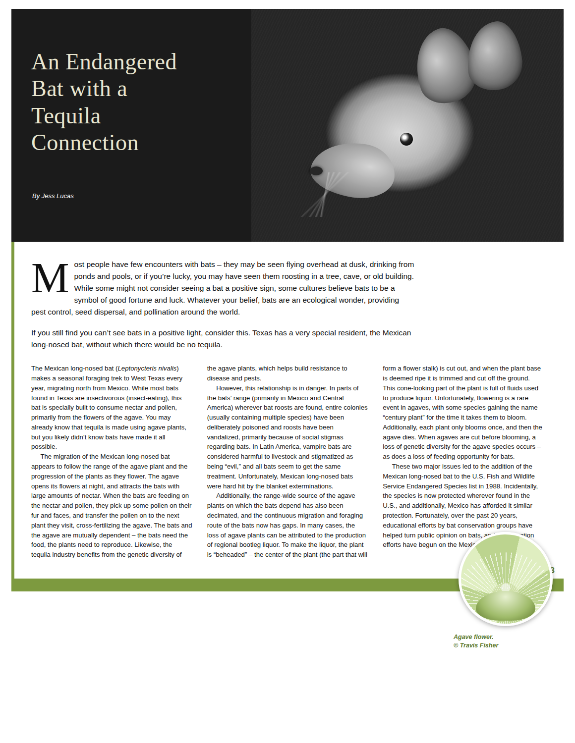© Carson Brown
An Endangered
Bat with a
Tequila
Connection
By Jess Lucas
Agave flower.
© Travis Fisher
Most people have few encounters with bats – they may be seen flying overhead at dusk, drinking from ponds and pools, or if you’re lucky, you may have seen them roosting in a tree, cave, or old building. While some might not consider seeing a bat a positive sign, some cultures believe bats to be a symbol of good fortune and luck. Whatever your belief, bats are an ecological wonder, providing pest control, seed dispersal, and pollination around the world.
If you still find you can’t see bats in a positive light, consider this. Texas has a very special resident, the Mexican long-nosed bat, without which there would be no tequila.
The Mexican long-nosed bat (Leptonycteris nivalis) makes a seasonal foraging trek to West Texas every year, migrating north from Mexico. While most bats found in Texas are insectivorous (insect-eating), this bat is specially built to consume nectar and pollen, primarily from the flowers of the agave. You may already know that tequila is made using agave plants, but you likely didn’t know bats have made it all possible.
The migration of the Mexican long-nosed bat appears to follow the range of the agave plant and the progression of the plants as they flower. The agave opens its flowers at night, and attracts the bats with large amounts of nectar. When the bats are feeding on the nectar and pollen, they pick up some pollen on their fur and faces, and transfer the pollen on to the next plant they visit, cross-fertilizing the agave. The bats and the agave are mutually dependent – the bats need the food, the plants need to reproduce. Likewise, the tequila industry benefits from the genetic diversity of the agave plants, which helps build resistance to disease and pests.
However, this relationship is in danger. In parts of the bats’ range (primarily in Mexico and Central America) wherever bat roosts are found, entire colonies (usually containing multiple species) have been deliberately poisoned and roosts have been vandalized, primarily because of social stigmas regarding bats. In Latin America, vampire bats are considered harmful to livestock and stigmatized as being “evil,” and all bats seem to get the same treatment. Unfortunately, Mexican long-nosed bats were hard hit by the blanket exterminations.
Additionally, the range-wide source of the agave plants on which the bats depend has also been decimated, and the continuous migration and foraging route of the bats now has gaps. In many cases, the loss of agave plants can be attributed to the production of regional bootleg liquor. To make the liquor, the plant is “beheaded” – the center of the plant (the part that will form a flower stalk) is cut out, and when the plant base is deemed ripe it is trimmed and cut off the ground. This cone-looking part of the plant is full of fluids used to produce liquor. Unfortunately, flowering is a rare event in agaves, with some species gaining the name “century plant” for the time it takes them to bloom. Additionally, each plant only blooms once, and then the agave dies. When agaves are cut before blooming, a loss of genetic diversity for the agave species occurs – as does a loss of feeding opportunity for bats.
These two major issues led to the addition of the Mexican long-nosed bat to the U.S. Fish and Wildlife Service Endangered Species list in 1988. Incidentally, the species is now protected wherever found in the U.S., and additionally, Mexico has afforded it similar protection. Fortunately, over the past 20 years, educational efforts by bat conservation groups have helped turn public opinion on bats, and conservation efforts have begun on the Mexican side of the border,
[Continued on page 4]
3